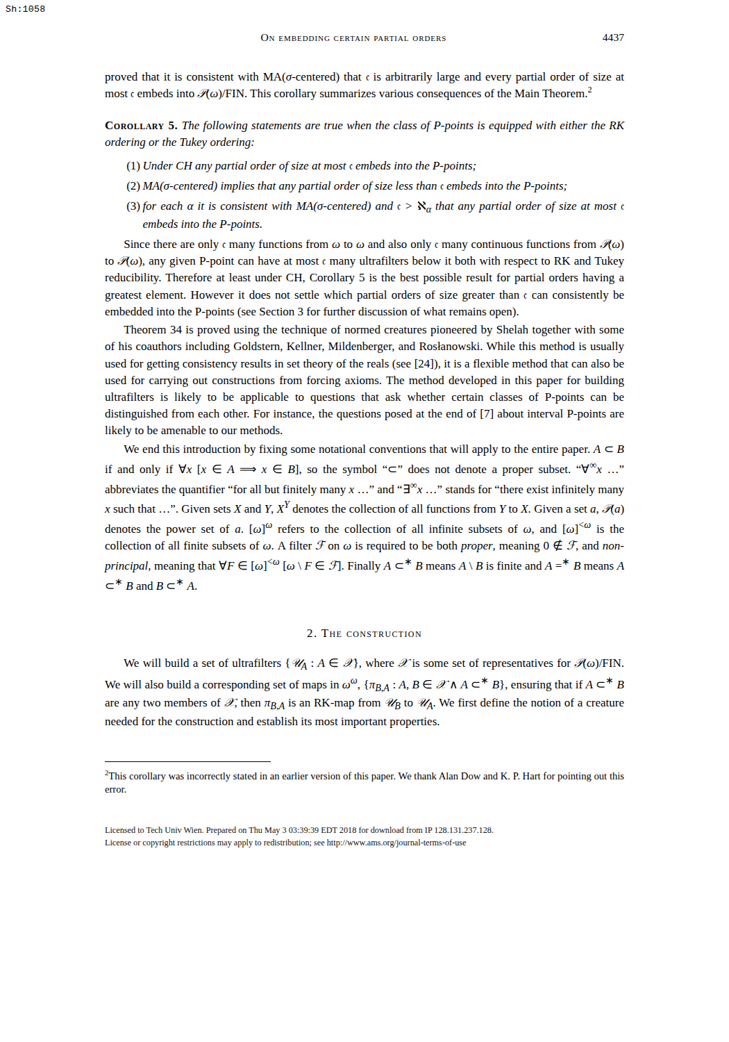Sh:1058
On embedding certain partial orders 4437
proved that it is consistent with MA(σ-centered) that 𝔠 is arbitrarily large and every partial order of size at most 𝔠 embeds into 𝒫(ω)/FIN. This corollary summarizes various consequences of the Main Theorem.2
Corollary 5. The following statements are true when the class of P-points is equipped with either the RK ordering or the Tukey ordering:
(1) Under CH any partial order of size at most 𝔠 embeds into the P-points;
(2) MA(σ-centered) implies that any partial order of size less than 𝔠 embeds into the P-points;
(3) for each α it is consistent with MA(σ-centered) and 𝔠 > ℵα that any partial order of size at most 𝔠 embeds into the P-points.
Since there are only 𝔠 many functions from ω to ω and also only 𝔠 many continuous functions from 𝒫(ω) to 𝒫(ω), any given P-point can have at most 𝔠 many ultrafilters below it both with respect to RK and Tukey reducibility. Therefore at least under CH, Corollary 5 is the best possible result for partial orders having a greatest element. However it does not settle which partial orders of size greater than 𝔠 can consistently be embedded into the P-points (see Section 3 for further discussion of what remains open).
Theorem 34 is proved using the technique of normed creatures pioneered by Shelah together with some of his coauthors including Goldstern, Kellner, Mildenberger, and Rosłanowski. While this method is usually used for getting consistency results in set theory of the reals (see [24]), it is a flexible method that can also be used for carrying out constructions from forcing axioms. The method developed in this paper for building ultrafilters is likely to be applicable to questions that ask whether certain classes of P-points can be distinguished from each other. For instance, the questions posed at the end of [7] about interval P-points are likely to be amenable to our methods.
We end this introduction by fixing some notational conventions that will apply to the entire paper. A ⊂ B if and only if ∀x [x ∈ A ⟹ x ∈ B], so the symbol “⊂” does not denote a proper subset. “∀∞x …” abbreviates the quantifier “for all but finitely many x …” and “∃∞x …” stands for “there exist infinitely many x such that …”. Given sets X and Y, XY denotes the collection of all functions from Y to X. Given a set a, 𝒫(a) denotes the power set of a. [ω]ω refers to the collection of all infinite subsets of ω, and [ω]<ω is the collection of all finite subsets of ω. A filter ℱ on ω is required to be both proper, meaning 0 ∉ ℱ, and non-principal, meaning that ∀F ∈ [ω]<ω [ω \ F ∈ ℱ]. Finally A ⊂∗ B means A \ B is finite and A =∗ B means A ⊂∗ B and B ⊂∗ A.
2. The construction
We will build a set of ultrafilters {𝒰A : A ∈ 𝒳}, where 𝒳 is some set of representatives for 𝒫(ω)/FIN. We will also build a corresponding set of maps in ωω, {πB,A : A, B ∈ 𝒳 ∧ A ⊂∗ B}, ensuring that if A ⊂∗ B are any two members of 𝒳, then πB,A is an RK-map from 𝒰B to 𝒰A. We first define the notion of a creature needed for the construction and establish its most important properties.
2This corollary was incorrectly stated in an earlier version of this paper. We thank Alan Dow and K. P. Hart for pointing out this error.
Licensed to Tech Univ Wien. Prepared on Thu May 3 03:39:39 EDT 2018 for download from IP 128.131.237.128.
License or copyright restrictions may apply to redistribution; see http://www.ams.org/journal-terms-of-use